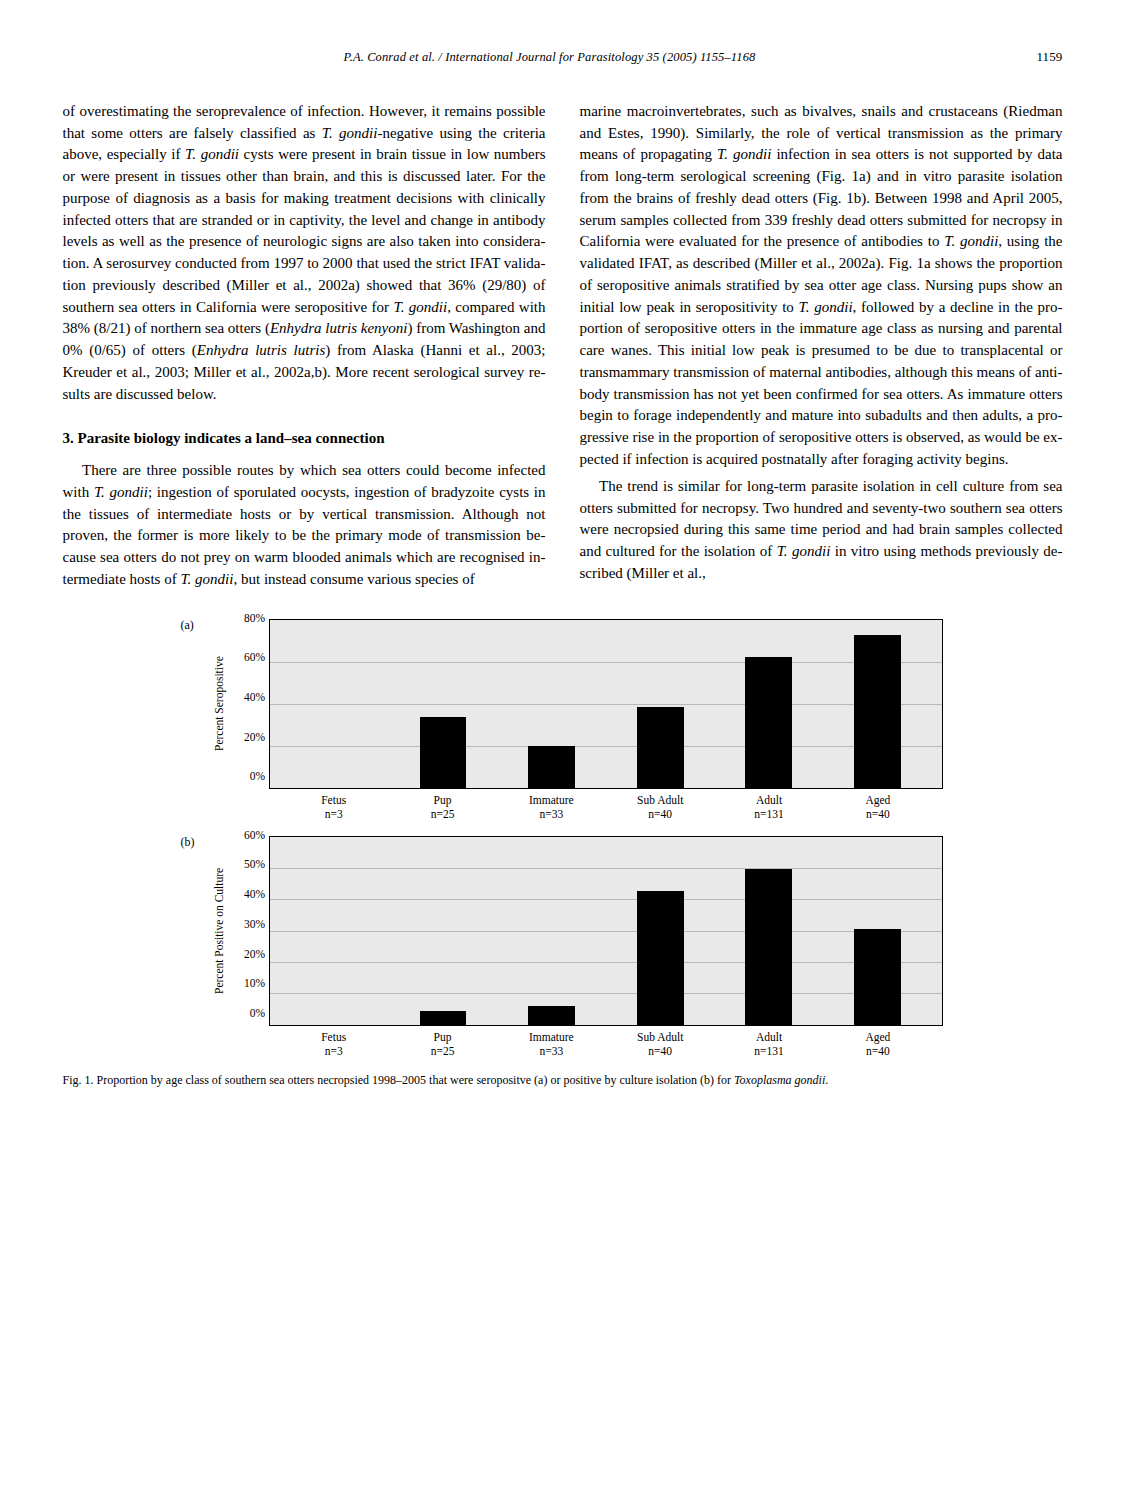P.A. Conrad et al. / International Journal for Parasitology 35 (2005) 1155–1168
1159
of overestimating the seroprevalence of infection. However, it remains possible that some otters are falsely classified as T. gondii-negative using the criteria above, especially if T. gondii cysts were present in brain tissue in low numbers or were present in tissues other than brain, and this is discussed later. For the purpose of diagnosis as a basis for making treatment decisions with clinically infected otters that are stranded or in captivity, the level and change in antibody levels as well as the presence of neurologic signs are also taken into consideration. A serosurvey conducted from 1997 to 2000 that used the strict IFAT validation previously described (Miller et al., 2002a) showed that 36% (29/80) of southern sea otters in California were seropositive for T. gondii, compared with 38% (8/21) of northern sea otters (Enhydra lutris kenyoni) from Washington and 0% (0/65) of otters (Enhydra lutris lutris) from Alaska (Hanni et al., 2003; Kreuder et al., 2003; Miller et al., 2002a,b). More recent serological survey results are discussed below.
3. Parasite biology indicates a land–sea connection
There are three possible routes by which sea otters could become infected with T. gondii; ingestion of sporulated oocysts, ingestion of bradyzoite cysts in the tissues of intermediate hosts or by vertical transmission. Although not proven, the former is more likely to be the primary mode of transmission because sea otters do not prey on warm blooded animals which are recognised intermediate hosts of T. gondii, but instead consume various species of
marine macroinvertebrates, such as bivalves, snails and crustaceans (Riedman and Estes, 1990). Similarly, the role of vertical transmission as the primary means of propagating T. gondii infection in sea otters is not supported by data from long-term serological screening (Fig. 1a) and in vitro parasite isolation from the brains of freshly dead otters (Fig. 1b). Between 1998 and April 2005, serum samples collected from 339 freshly dead otters submitted for necropsy in California were evaluated for the presence of antibodies to T. gondii, using the validated IFAT, as described (Miller et al., 2002a). Fig. 1a shows the proportion of seropositive animals stratified by sea otter age class. Nursing pups show an initial low peak in seropositivity to T. gondii, followed by a decline in the proportion of seropositive otters in the immature age class as nursing and parental care wanes. This initial low peak is presumed to be due to transplacental or transmammary transmission of maternal antibodies, although this means of antibody transmission has not yet been confirmed for sea otters. As immature otters begin to forage independently and mature into subadults and then adults, a progressive rise in the proportion of seropositive otters is observed, as would be expected if infection is acquired postnatally after foraging activity begins.
The trend is similar for long-term parasite isolation in cell culture from sea otters submitted for necropsy. Two hundred and seventy-two southern sea otters were necropsied during this same time period and had brain samples collected and cultured for the isolation of T. gondii in vitro using methods previously described (Miller et al.,
(a)
Percent Seropositive
80% 60% 40% 20% 0%
Fetus
n=3
Pup
n=25
Immature
n=33
Sub Adult
n=40
Adult
n=131
Aged
n=40
(b)
Percent Positive on Culture
60% 50% 40% 30% 20% 10% 0%
Fetus
n=3
Pup
n=25
Immature
n=33
Sub Adult
n=40
Adult
n=131
Aged
n=40
Fig. 1. Proportion by age class of southern sea otters necropsied 1998–2005 that were seropositve (a) or positive by culture isolation (b) for Toxoplasma gondii.